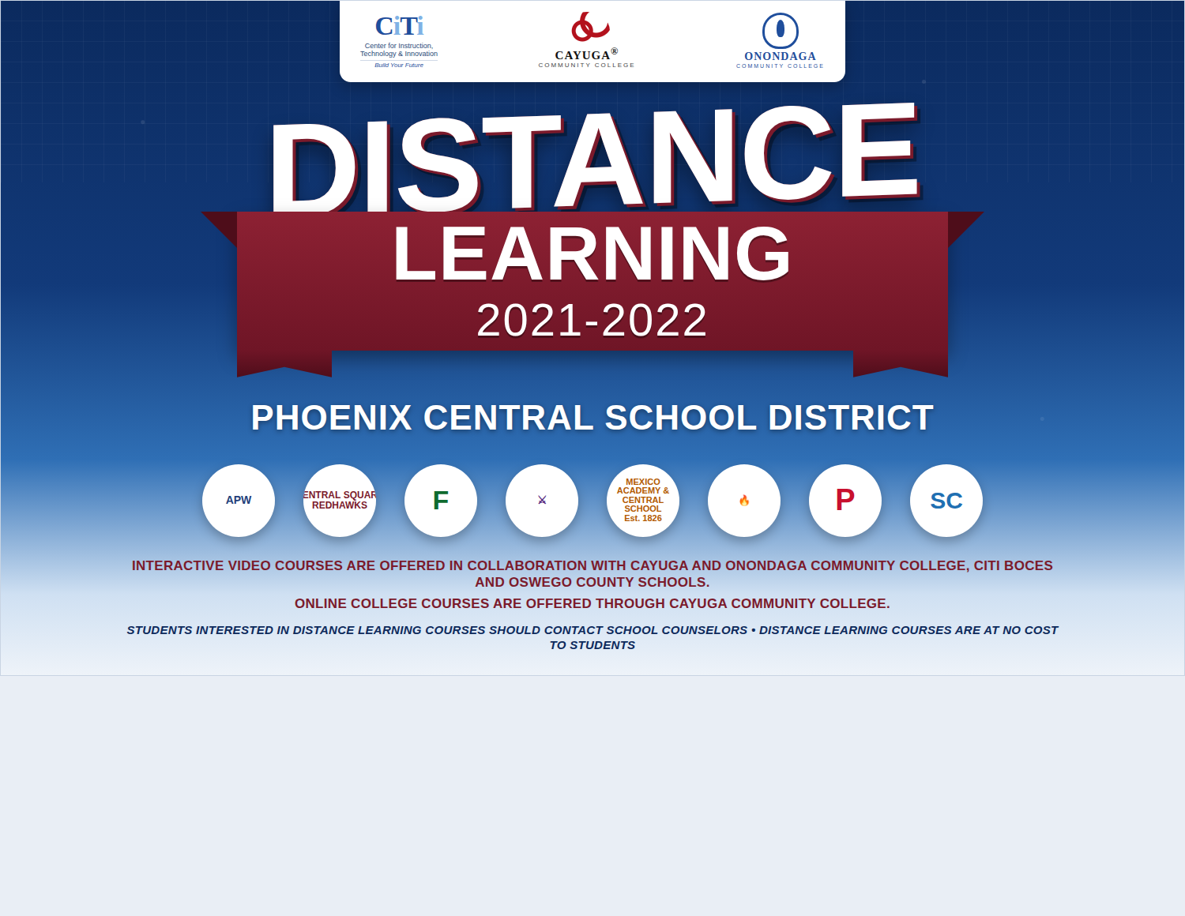Ci Ti
Center for Instruction,
Technology & Innovation
Build Your Future
CAYUGA®
COMMUNITY COLLEGE
ONONDAGA
COMMUNITY COLLEGE
Distance
Learning
2021-2022
Phoenix Central School District
APW
CENTRAL SQUARE
REDHAWKS
F
⚔
MEXICO
ACADEMY &
CENTRAL SCHOOL
Est. 1826
🔥
P
SC
Interactive video courses are offered in collaboration with Cayuga and Onondaga Community College, CiTi BOCES and Oswego County Schools.
Online college courses are offered through Cayuga Community College.
Students interested in distance learning courses should contact school counselors • Distance learning courses are at no cost to students